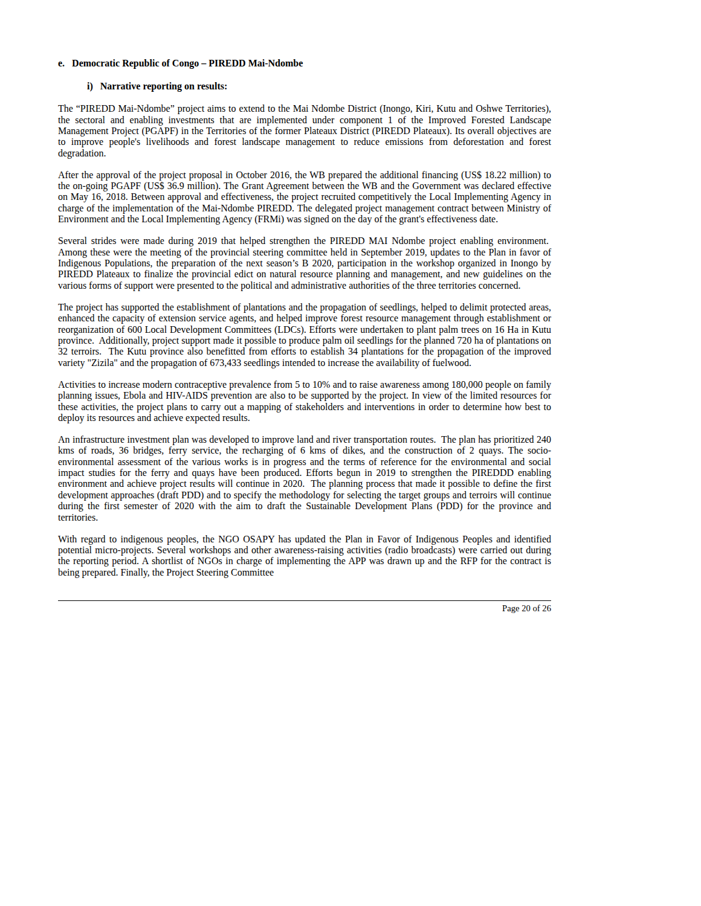e. Democratic Republic of Congo – PIREDD Mai-Ndombe
i) Narrative reporting on results:
The “PIREDD Mai-Ndombe” project aims to extend to the Mai Ndombe District (Inongo, Kiri, Kutu and Oshwe Territories), the sectoral and enabling investments that are implemented under component 1 of the Improved Forested Landscape Management Project (PGAPF) in the Territories of the former Plateaux District (PIREDD Plateaux). Its overall objectives are to improve people's livelihoods and forest landscape management to reduce emissions from deforestation and forest degradation.
After the approval of the project proposal in October 2016, the WB prepared the additional financing (US$ 18.22 million) to the on-going PGAPF (US$ 36.9 million). The Grant Agreement between the WB and the Government was declared effective on May 16, 2018. Between approval and effectiveness, the project recruited competitively the Local Implementing Agency in charge of the implementation of the Mai-Ndombe PIREDD. The delegated project management contract between Ministry of Environment and the Local Implementing Agency (FRMi) was signed on the day of the grant's effectiveness date.
Several strides were made during 2019 that helped strengthen the PIREDD MAI Ndombe project enabling environment. Among these were the meeting of the provincial steering committee held in September 2019, updates to the Plan in favor of Indigenous Populations, the preparation of the next season’s B 2020, participation in the workshop organized in Inongo by PIREDD Plateaux to finalize the provincial edict on natural resource planning and management, and new guidelines on the various forms of support were presented to the political and administrative authorities of the three territories concerned.
The project has supported the establishment of plantations and the propagation of seedlings, helped to delimit protected areas, enhanced the capacity of extension service agents, and helped improve forest resource management through establishment or reorganization of 600 Local Development Committees (LDCs). Efforts were undertaken to plant palm trees on 16 Ha in Kutu province. Additionally, project support made it possible to produce palm oil seedlings for the planned 720 ha of plantations on 32 terroirs. The Kutu province also benefitted from efforts to establish 34 plantations for the propagation of the improved variety "Zizila" and the propagation of 673,433 seedlings intended to increase the availability of fuelwood.
Activities to increase modern contraceptive prevalence from 5 to 10% and to raise awareness among 180,000 people on family planning issues, Ebola and HIV-AIDS prevention are also to be supported by the project. In view of the limited resources for these activities, the project plans to carry out a mapping of stakeholders and interventions in order to determine how best to deploy its resources and achieve expected results.
An infrastructure investment plan was developed to improve land and river transportation routes. The plan has prioritized 240 kms of roads, 36 bridges, ferry service, the recharging of 6 kms of dikes, and the construction of 2 quays. The socio-environmental assessment of the various works is in progress and the terms of reference for the environmental and social impact studies for the ferry and quays have been produced. Efforts begun in 2019 to strengthen the PIREDDD enabling environment and achieve project results will continue in 2020. The planning process that made it possible to define the first development approaches (draft PDD) and to specify the methodology for selecting the target groups and terroirs will continue during the first semester of 2020 with the aim to draft the Sustainable Development Plans (PDD) for the province and territories.
With regard to indigenous peoples, the NGO OSAPY has updated the Plan in Favor of Indigenous Peoples and identified potential micro-projects. Several workshops and other awareness-raising activities (radio broadcasts) were carried out during the reporting period. A shortlist of NGOs in charge of implementing the APP was drawn up and the RFP for the contract is being prepared. Finally, the Project Steering Committee
Page 20 of 26